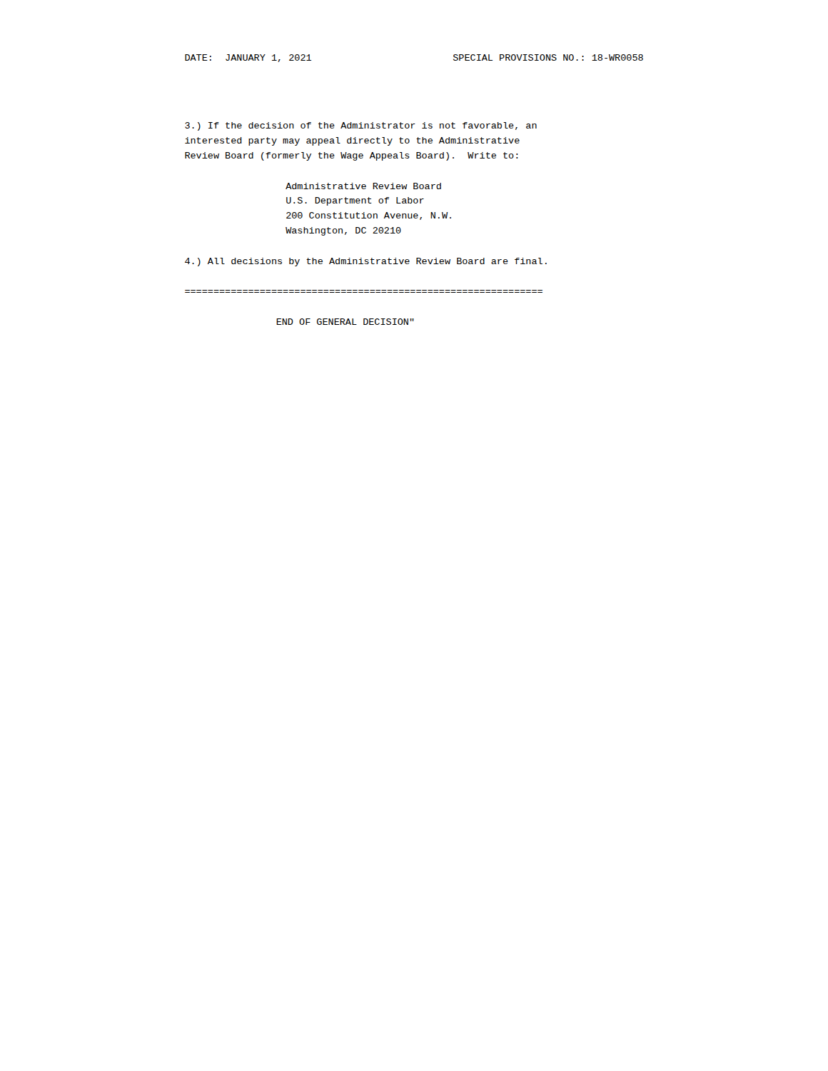DATE: JANUARY 1, 2021 SPECIAL PROVISIONS NO.: 18-WR0058
3.) If the decision of the Administrator is not favorable, an interested party may appeal directly to the Administrative Review Board (formerly the Wage Appeals Board). Write to:
Administrative Review Board U.S. Department of Labor 200 Constitution Avenue, N.W. Washington, DC 20210
4.) All decisions by the Administrative Review Board are final.
==============================================================
END OF GENERAL DECISION"